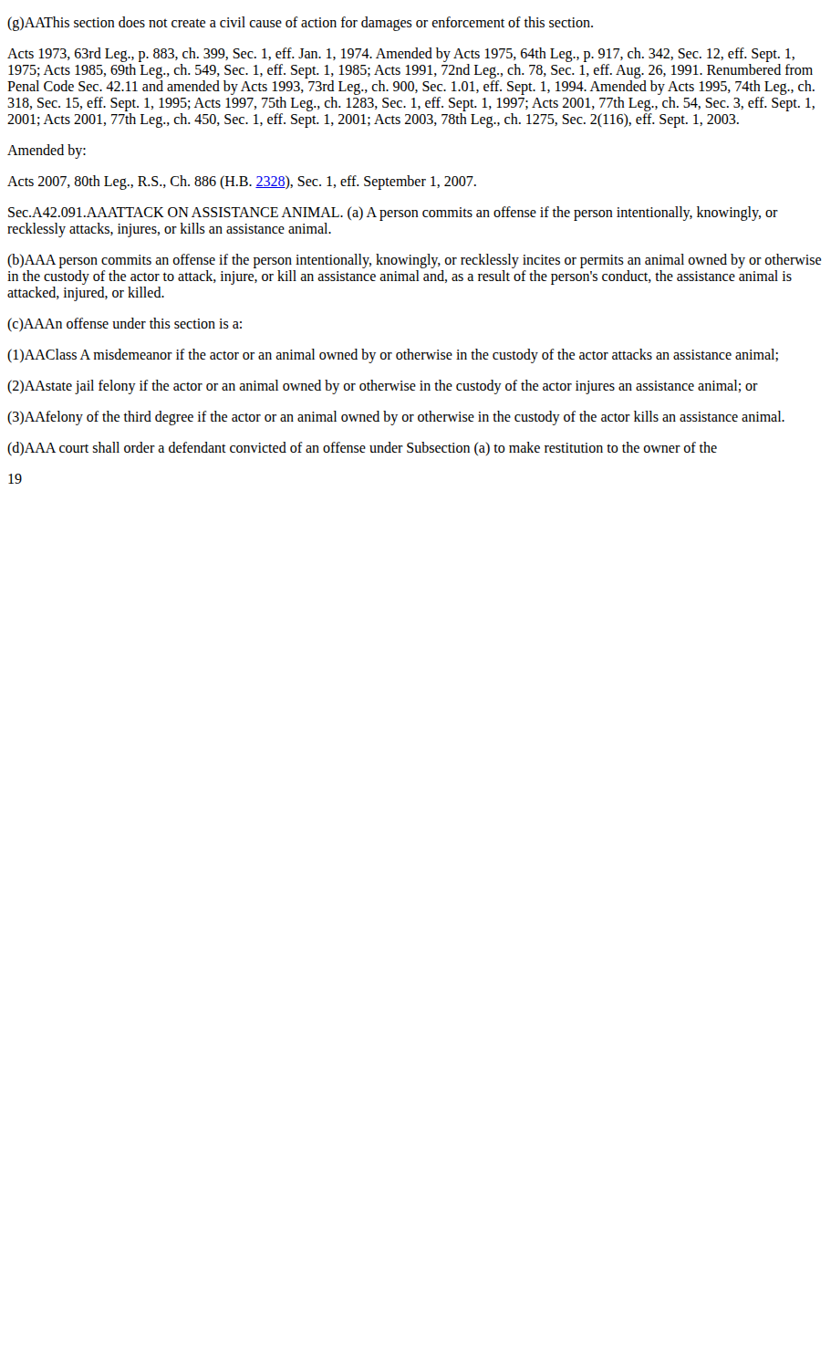(g)AAThis section does not create a civil cause of action for damages or enforcement of this section.
Acts 1973, 63rd Leg., p. 883, ch. 399, Sec. 1, eff. Jan. 1, 1974. Amended by Acts 1975, 64th Leg., p. 917, ch. 342, Sec. 12, eff. Sept. 1, 1975; Acts 1985, 69th Leg., ch. 549, Sec. 1, eff. Sept. 1, 1985; Acts 1991, 72nd Leg., ch. 78, Sec. 1, eff. Aug. 26, 1991. Renumbered from Penal Code Sec. 42.11 and amended by Acts 1993, 73rd Leg., ch. 900, Sec. 1.01, eff. Sept. 1, 1994. Amended by Acts 1995, 74th Leg., ch. 318, Sec. 15, eff. Sept. 1, 1995; Acts 1997, 75th Leg., ch. 1283, Sec. 1, eff. Sept. 1, 1997; Acts 2001, 77th Leg., ch. 54, Sec. 3, eff. Sept. 1, 2001; Acts 2001, 77th Leg., ch. 450, Sec. 1, eff. Sept. 1, 2001; Acts 2003, 78th Leg., ch. 1275, Sec. 2(116), eff. Sept. 1, 2003.
Amended by:
Acts 2007, 80th Leg., R.S., Ch. 886 (H.B. 2328), Sec. 1, eff. September 1, 2007.
Sec.A42.091.AAATTACK ON ASSISTANCE ANIMAL. (a) A person commits an offense if the person intentionally, knowingly, or recklessly attacks, injures, or kills an assistance animal.
(b)AAA person commits an offense if the person intentionally, knowingly, or recklessly incites or permits an animal owned by or otherwise in the custody of the actor to attack, injure, or kill an assistance animal and, as a result of the person's conduct, the assistance animal is attacked, injured, or killed.
(c)AAAn offense under this section is a:
(1)AAClass A misdemeanor if the actor or an animal owned by or otherwise in the custody of the actor attacks an assistance animal;
(2)AAstate jail felony if the actor or an animal owned by or otherwise in the custody of the actor injures an assistance animal; or
(3)AAfelony of the third degree if the actor or an animal owned by or otherwise in the custody of the actor kills an assistance animal.
(d)AAA court shall order a defendant convicted of an offense under Subsection (a) to make restitution to the owner of the
19